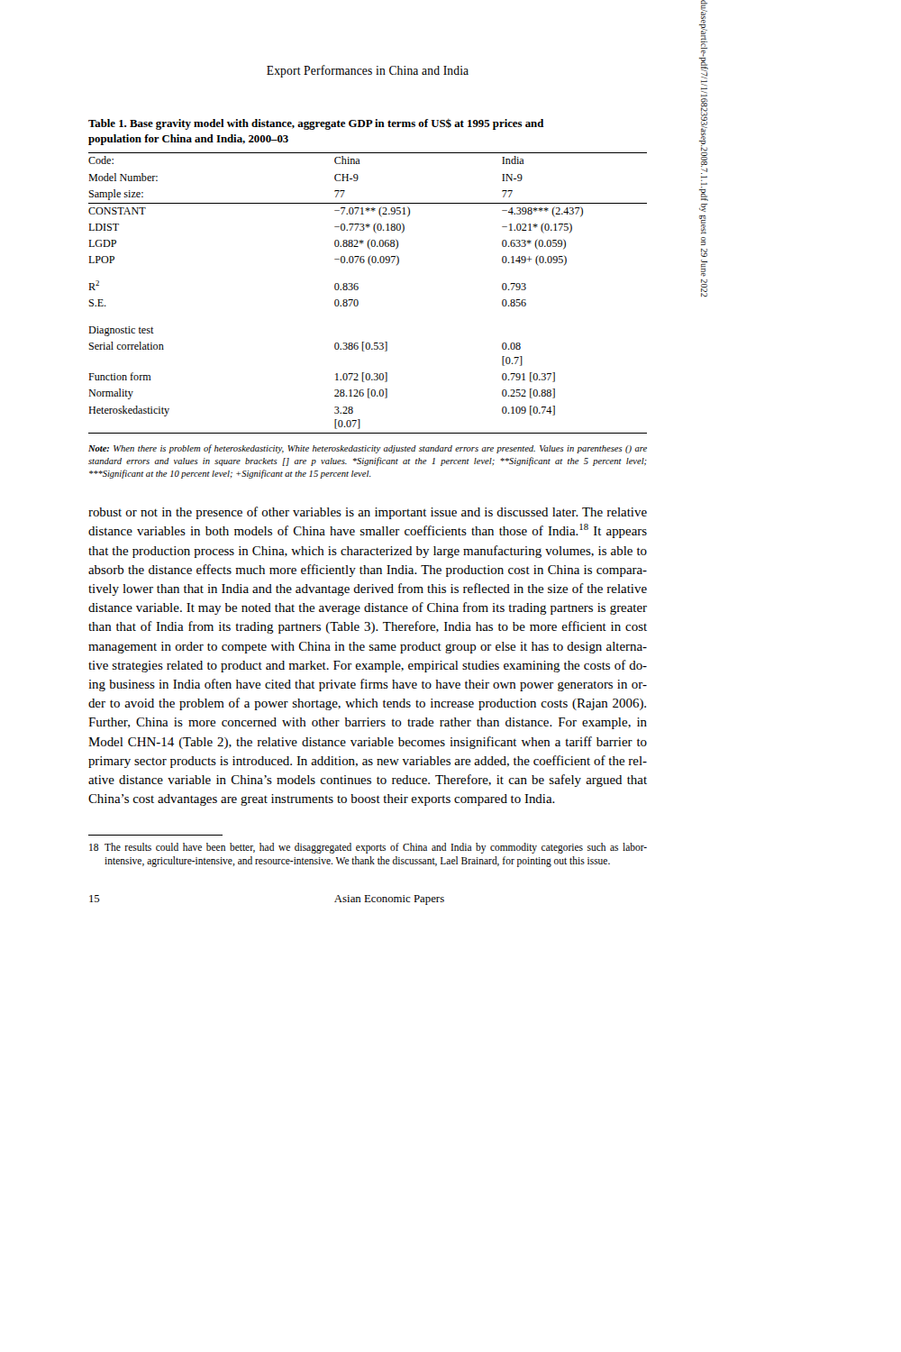Downloaded from http://direct.mit.edu/asep/article-pdf/7/1/1/1682393/asep.2008.7.1.1.pdf by guest on 29 June 2022
Export Performances in China and India
Table 1. Base gravity model with distance, aggregate GDP in terms of US$ at 1995 prices and
population for China and India, 2000–03
| Code: | China | India |
| Model Number: | CH-9 | IN-9 |
| Sample size: | 77 | 77 |
| CONSTANT | −7.071** (2.951) | −4.398*** (2.437) |
| LDIST | −0.773* (0.180) | −1.021* (0.175) |
| LGDP | 0.882* (0.068) | 0.633* (0.059) |
| LPOP | −0.076 (0.097) | 0.149+ (0.095) |
| R 2 | 0.836 | 0.793 |
| S.E. | 0.870 | 0.856 |
| Diagnostic test | | |
| Serial correlation | 0.386 [0.53] | 0.08 [0.7] |
| Function form | 1.072 [0.30] | 0.791 [0.37] |
| Normality | 28.126 [0.0] | 0.252 [0.88] |
| Heteroskedasticity | 3.28 [0.07] | 0.109 [0.74] |
Note: When there is problem of heteroskedasticity, White heteroskedasticity adjusted standard errors are presented. Values in parentheses () are standard errors and values in square brackets [] are p values. *Significant at the 1 percent level; **Significant at the 5 percent level; ***Significant at the 10 percent level; +Significant at the 15 percent level.
robust or not in the presence of other variables is an important issue and is discussed later. The relative distance variables in both models of China have smaller coefficients than those of India.18 It appears that the production process in China, which is characterized by large manufacturing volumes, is able to absorb the distance effects much more efficiently than India. The production cost in China is comparatively lower than that in India and the advantage derived from this is reflected in the size of the relative distance variable. It may be noted that the average distance of China from its trading partners is greater than that of India from its trading partners (Table 3). Therefore, India has to be more efficient in cost management in order to compete with China in the same product group or else it has to design alternative strategies related to product and market. For example, empirical studies examining the costs of doing business in India often have cited that private firms have to have their own power generators in order to avoid the problem of a power shortage, which tends to increase production costs (Rajan 2006). Further, China is more concerned with other barriers to trade rather than distance. For example, in Model CHN-14 (Table 2), the relative distance variable becomes insignificant when a tariff barrier to primary sector products is introduced. In addition, as new variables are added, the coefficient of the relative distance variable in China’s models continues to reduce. Therefore, it can be safely argued that China’s cost advantages are great instruments to boost their exports compared to India.
18
The results could have been better, had we disaggregated exports of China and India by commodity categories such as labor-intensive, agriculture-intensive, and resource-intensive. We thank the discussant, Lael Brainard, for pointing out this issue.
15
Asian Economic Papers